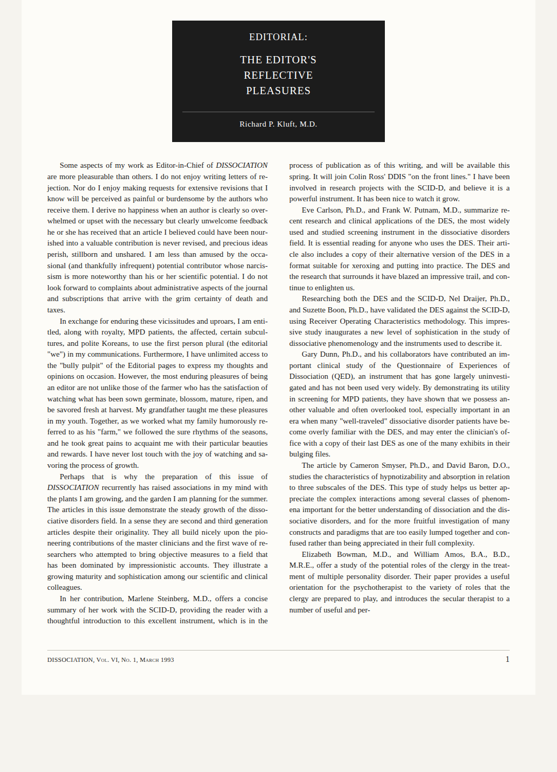EDITORIAL:
THE EDITOR'S
REFLECTIVE
PLEASURES
Richard P. Kluft, M.D.
Some aspects of my work as Editor-in-Chief of DISSOCIATION are more pleasurable than others. I do not enjoy writing letters of rejection. Nor do I enjoy making requests for extensive revisions that I know will be perceived as painful or burdensome by the authors who receive them. I derive no happiness when an author is clearly so overwhelmed or upset with the necessary but clearly unwelcome feedback he or she has received that an article I believed could have been nourished into a valuable contribution is never revised, and precious ideas perish, stillborn and unshared. I am less than amused by the occasional (and thankfully infrequent) potential contributor whose narcissism is more noteworthy than his or her scientific potential. I do not look forward to complaints about administrative aspects of the journal and subscriptions that arrive with the grim certainty of death and taxes.
In exchange for enduring these vicissitudes and uproars, I am entitled, along with royalty, MPD patients, the affected, certain subcultures, and polite Koreans, to use the first person plural (the editorial "we") in my communications. Furthermore, I have unlimited access to the "bully pulpit" of the Editorial pages to express my thoughts and opinions on occasion. However, the most enduring pleasures of being an editor are not unlike those of the farmer who has the satisfaction of watching what has been sown germinate, blossom, mature, ripen, and be savored fresh at harvest. My grandfather taught me these pleasures in my youth. Together, as we worked what my family humorously referred to as his "farm," we followed the sure rhythms of the seasons, and he took great pains to acquaint me with their particular beauties and rewards. I have never lost touch with the joy of watching and savoring the process of growth.
Perhaps that is why the preparation of this issue of DISSOCIATION recurrently has raised associations in my mind with the plants I am growing, and the garden I am planning for the summer. The articles in this issue demonstrate the steady growth of the dissociative disorders field. In a sense they are second and third generation articles despite their originality. They all build nicely upon the pioneering contributions of the master clinicians and the first wave of researchers who attempted to bring objective measures to a field that has been dominated by impressionistic accounts. They illustrate a growing maturity and sophistication among our scientific and clinical colleagues.
In her contribution, Marlene Steinberg, M.D., offers a concise summary of her work with the SCID-D, providing the reader with a thoughtful introduction to this excellent instrument, which is in the process of publication as of this writing, and will be available this spring. It will join Colin Ross' DDIS "on the front lines." I have been involved in research projects with the SCID-D, and believe it is a powerful instrument. It has been nice to watch it grow.
Eve Carlson, Ph.D., and Frank W. Putnam, M.D., summarize recent research and clinical applications of the DES, the most widely used and studied screening instrument in the dissociative disorders field. It is essential reading for anyone who uses the DES. Their article also includes a copy of their alternative version of the DES in a format suitable for xeroxing and putting into practice. The DES and the research that surrounds it have blazed an impressive trail, and continue to enlighten us.
Researching both the DES and the SCID-D, Nel Draijer, Ph.D., and Suzette Boon, Ph.D., have validated the DES against the SCID-D, using Receiver Operating Characteristics methodology. This impressive study inaugurates a new level of sophistication in the study of dissociative phenomenology and the instruments used to describe it.
Gary Dunn, Ph.D., and his collaborators have contributed an important clinical study of the Questionnaire of Experiences of Dissociation (QED), an instrument that has gone largely uninvestigated and has not been used very widely. By demonstrating its utility in screening for MPD patients, they have shown that we possess another valuable and often overlooked tool, especially important in an era when many "well-traveled" dissociative disorder patients have become overly familiar with the DES, and may enter the clinician's office with a copy of their last DES as one of the many exhibits in their bulging files.
The article by Cameron Smyser, Ph.D., and David Baron, D.O., studies the characteristics of hypnotizability and absorption in relation to three subscales of the DES. This type of study helps us better appreciate the complex interactions among several classes of phenomena important for the better understanding of dissociation and the dissociative disorders, and for the more fruitful investigation of many constructs and paradigms that are too easily lumped together and confused rather than being appreciated in their full complexity.
Elizabeth Bowman, M.D., and William Amos, B.A., B.D., M.R.E., offer a study of the potential roles of the clergy in the treatment of multiple personality disorder. Their paper provides a useful orientation for the psychotherapist to the variety of roles that the clergy are prepared to play, and introduces the secular therapist to a number of useful and per-
DISSOCIATION, Vol. VI, No. 1, March 1993 1